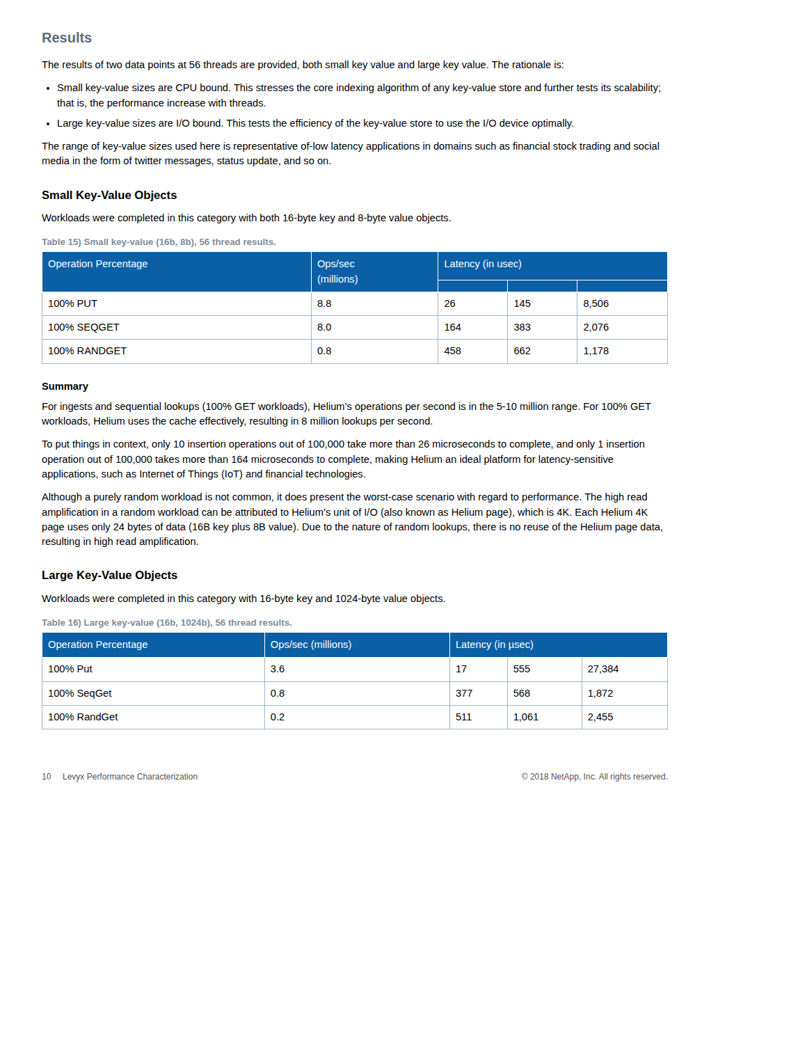Results
The results of two data points at 56 threads are provided, both small key value and large key value. The rationale is:
Small key-value sizes are CPU bound. This stresses the core indexing algorithm of any key-value store and further tests its scalability; that is, the performance increase with threads.
Large key-value sizes are I/O bound. This tests the efficiency of the key-value store to use the I/O device optimally.
The range of key-value sizes used here is representative of-low latency applications in domains such as financial stock trading and social media in the form of twitter messages, status update, and so on.
Small Key-Value Objects
Workloads were completed in this category with both 16-byte key and 8-byte value objects.
Table 15) Small key-value (16b, 8b), 56 thread results.
| Operation Percentage | Ops/sec (millions) | Latency (in usec) |
| --- | --- | --- |
| 100% PUT | 8.8 | 26 | 145 | 8,506 |
| 100% SEQGET | 8.0 | 164 | 383 | 2,076 |
| 100% RANDGET | 0.8 | 458 | 662 | 1,178 |
Summary
For ingests and sequential lookups (100% GET workloads), Helium’s operations per second is in the 5-10 million range. For 100% GET workloads, Helium uses the cache effectively, resulting in 8 million lookups per second.
To put things in context, only 10 insertion operations out of 100,000 take more than 26 microseconds to complete, and only 1 insertion operation out of 100,000 takes more than 164 microseconds to complete, making Helium an ideal platform for latency-sensitive applications, such as Internet of Things (IoT) and financial technologies.
Although a purely random workload is not common, it does present the worst-case scenario with regard to performance. The high read amplification in a random workload can be attributed to Helium’s unit of I/O (also known as Helium page), which is 4K. Each Helium 4K page uses only 24 bytes of data (16B key plus 8B value). Due to the nature of random lookups, there is no reuse of the Helium page data, resulting in high read amplification.
Large Key-Value Objects
Workloads were completed in this category with 16-byte key and 1024-byte value objects.
Table 16) Large key-value (16b, 1024b), 56 thread results.
| Operation Percentage | Ops/sec (millions) | Latency (in µsec) |
| --- | --- | --- |
| 100% Put | 3.6 | 17 | 555 | 27,384 |
| 100% SeqGet | 0.8 | 377 | 568 | 1,872 |
| 100% RandGet | 0.2 | 511 | 1,061 | 2,455 |
10 Levyx Performance Characterization
© 2018 NetApp, Inc. All rights reserved.